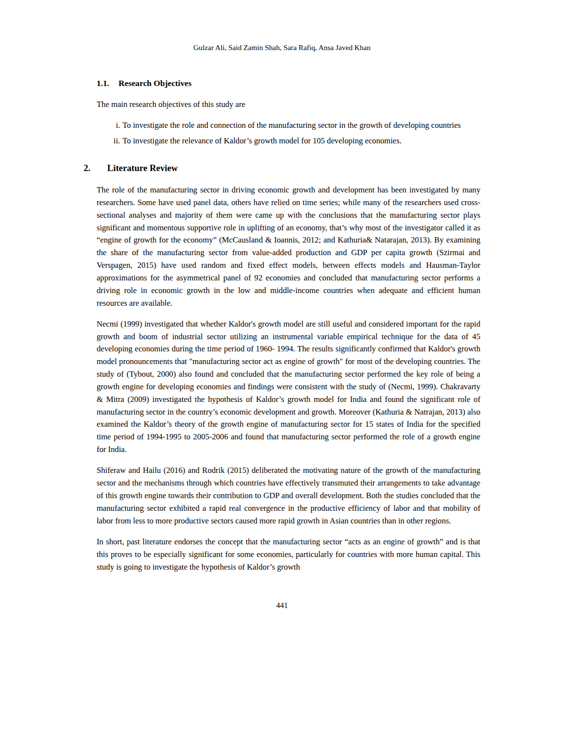Gulzar Ali, Said Zamin Shah, Sara Rafiq, Ansa Javed Khan
1.1. Research Objectives
The main research objectives of this study are
To investigate the role and connection of the manufacturing sector in the growth of developing countries
To investigate the relevance of Kaldor’s growth model for 105 developing economies.
2. Literature Review
The role of the manufacturing sector in driving economic growth and development has been investigated by many researchers. Some have used panel data, others have relied on time series; while many of the researchers used cross-sectional analyses and majority of them were came up with the conclusions that the manufacturing sector plays significant and momentous supportive role in uplifting of an economy, that’s why most of the investigator called it as “engine of growth for the economy” (McCausland & Ioannis, 2012; and Kathuria& Natarajan, 2013). By examining the share of the manufacturing sector from value-added production and GDP per capita growth (Szirmai and Verspagen, 2015) have used random and fixed effect models, between effects models and Hausman-Taylor approximations for the asymmetrical panel of 92 economies and concluded that manufacturing sector performs a driving role in economic growth in the low and middle-income countries when adequate and efficient human resources are available.
Necmi (1999) investigated that whether Kaldor's growth model are still useful and considered important for the rapid growth and boom of industrial sector utilizing an instrumental variable empirical technique for the data of 45 developing economies during the time period of 1960- 1994. The results significantly confirmed that Kaldor's growth model pronouncements that "manufacturing sector act as engine of growth" for most of the developing countries. The study of (Tybout, 2000) also found and concluded that the manufacturing sector performed the key role of being a growth engine for developing economies and findings were consistent with the study of (Necmi, 1999). Chakravarty & Mitra (2009) investigated the hypothesis of Kaldor’s growth model for India and found the significant role of manufacturing sector in the country’s economic development and growth. Moreover (Kathuria & Natrajan, 2013) also examined the Kaldor’s theory of the growth engine of manufacturing sector for 15 states of India for the specified time period of 1994-1995 to 2005-2006 and found that manufacturing sector performed the role of a growth engine for India.
Shiferaw and Hailu (2016) and Rodrik (2015) deliberated the motivating nature of the growth of the manufacturing sector and the mechanisms through which countries have effectively transmuted their arrangements to take advantage of this growth engine towards their contribution to GDP and overall development. Both the studies concluded that the manufacturing sector exhibited a rapid real convergence in the productive efficiency of labor and that mobility of labor from less to more productive sectors caused more rapid growth in Asian countries than in other regions.
In short, past literature endorses the concept that the manufacturing sector “acts as an engine of growth” and is that this proves to be especially significant for some economies, particularly for countries with more human capital. This study is going to investigate the hypothesis of Kaldor’s growth
441